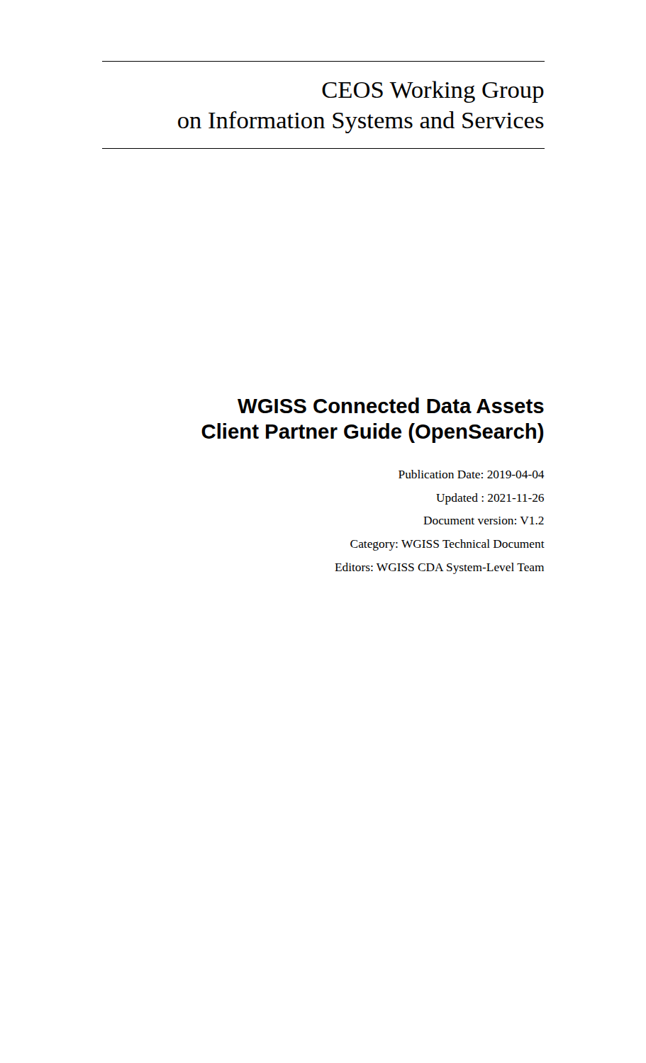CEOS Working Group on Information Systems and Services
WGISS Connected Data Assets
Client Partner Guide (OpenSearch)
Publication Date: 2019-04-04
Updated : 2021-11-26
Document version: V1.2
Category: WGISS Technical Document
Editors: WGISS CDA System-Level Team